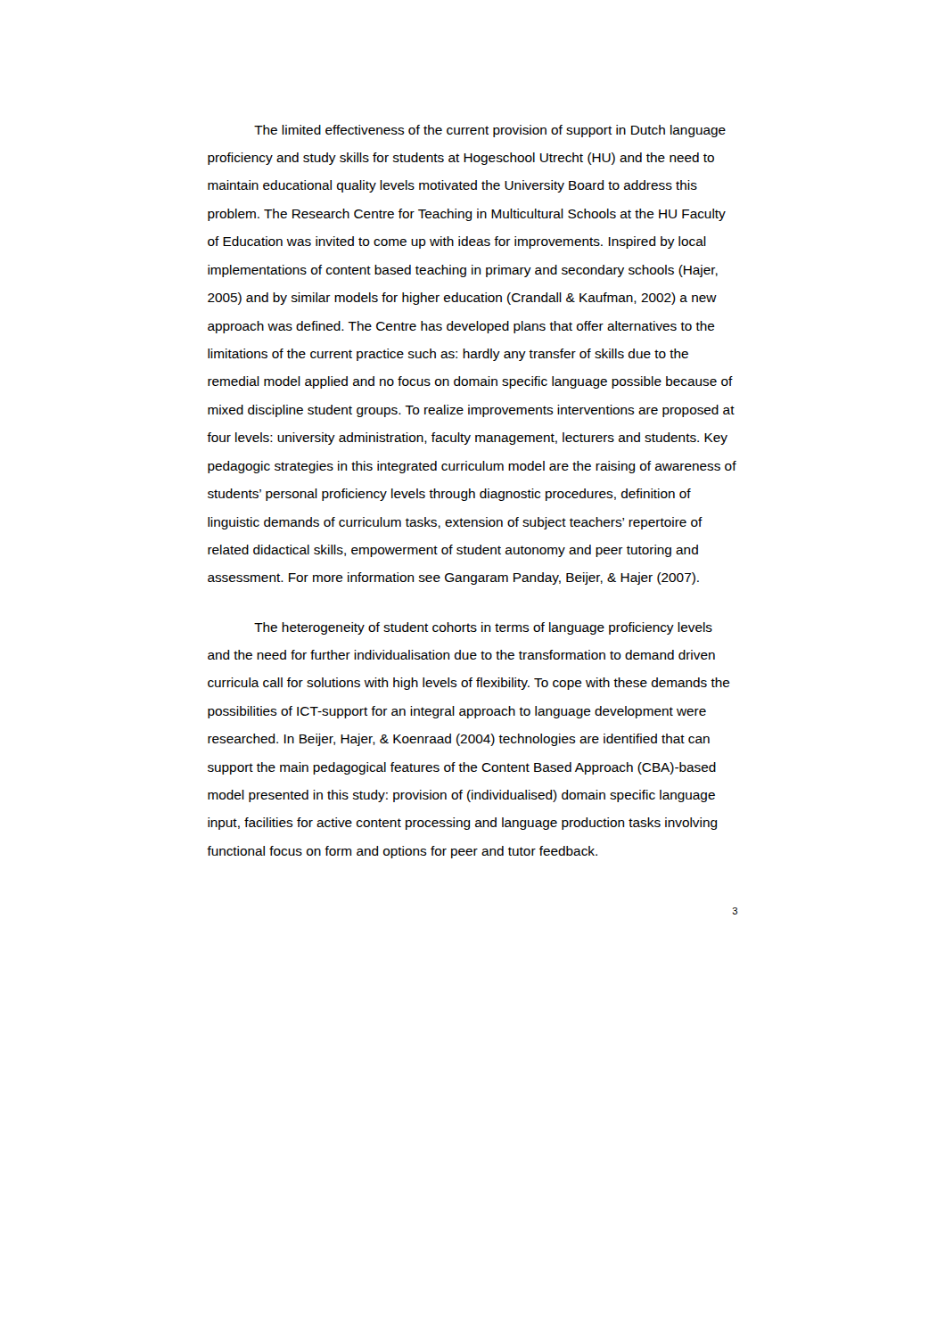The limited effectiveness of the current provision of support in Dutch language proficiency and study skills for students at Hogeschool Utrecht (HU) and the need to maintain educational quality levels motivated the University Board to address this problem. The Research Centre for Teaching in Multicultural Schools at the HU Faculty of Education was invited to come up with ideas for improvements. Inspired by local implementations of content based teaching in primary and secondary schools (Hajer, 2005) and by similar models for higher education (Crandall & Kaufman, 2002) a new approach was defined. The Centre has developed plans that offer alternatives to the limitations of the current practice such as: hardly any transfer of skills due to the remedial model applied and no focus on domain specific language possible because of mixed discipline student groups. To realize improvements interventions are proposed at four levels: university administration, faculty management, lecturers and students. Key pedagogic strategies in this integrated curriculum model are the raising of awareness of students’ personal proficiency levels through diagnostic procedures, definition of linguistic demands of curriculum tasks, extension of subject teachers’ repertoire of related didactical skills, empowerment of student autonomy and peer tutoring and assessment. For more information see Gangaram Panday, Beijer, & Hajer (2007).
The heterogeneity of student cohorts in terms of language proficiency levels and the need for further individualisation due to the transformation to demand driven curricula call for solutions with high levels of flexibility. To cope with these demands the possibilities of ICT-support for an integral approach to language development were researched. In Beijer, Hajer, & Koenraad (2004) technologies are identified that can support the main pedagogical features of the Content Based Approach (CBA)-based model presented in this study: provision of (individualised) domain specific language input, facilities for active content processing and language production tasks involving functional focus on form and options for peer and tutor feedback.
3